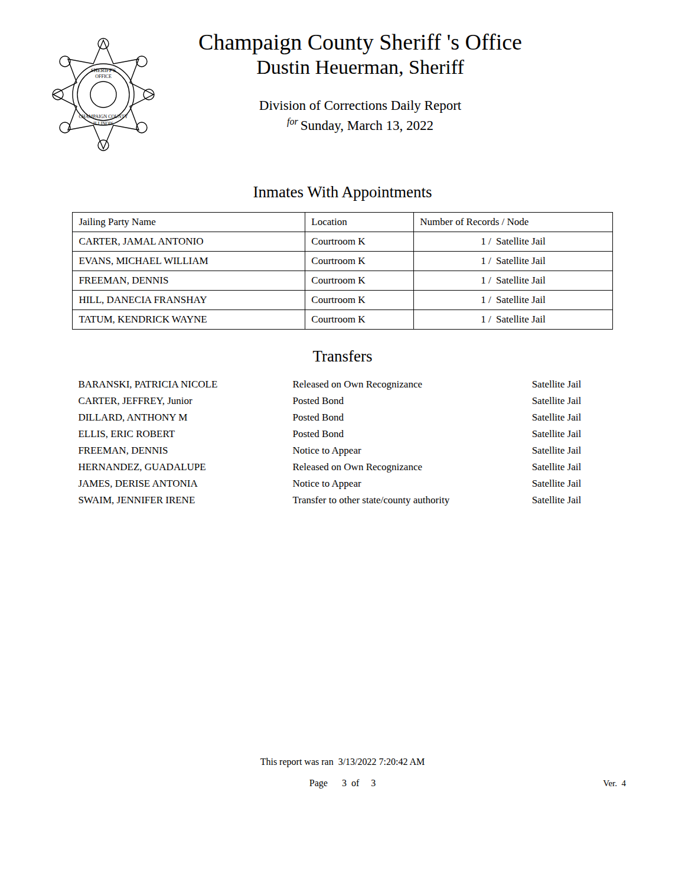SHERIFF'S OFFICE CHAMPAIGN COUNTY ILLINOIS
Champaign County Sheriff 's Office
Dustin Heuerman, Sheriff
Division of Corrections Daily Report
for Sunday, March 13, 2022
Inmates With Appointments
| Jailing Party Name | Location | Number of Records / Node |
| --- | --- | --- |
| CARTER, JAMAL ANTONIO | Courtroom K | 1 / Satellite Jail |
| EVANS, MICHAEL WILLIAM | Courtroom K | 1 / Satellite Jail |
| FREEMAN, DENNIS | Courtroom K | 1 / Satellite Jail |
| HILL, DANECIA FRANSHAY | Courtroom K | 1 / Satellite Jail |
| TATUM, KENDRICK WAYNE | Courtroom K | 1 / Satellite Jail |
Transfers
| BARANSKI, PATRICIA NICOLE | Released on Own Recognizance | Satellite Jail |
| CARTER, JEFFREY, Junior | Posted Bond | Satellite Jail |
| DILLARD, ANTHONY M | Posted Bond | Satellite Jail |
| ELLIS, ERIC ROBERT | Posted Bond | Satellite Jail |
| FREEMAN, DENNIS | Notice to Appear | Satellite Jail |
| HERNANDEZ, GUADALUPE | Released on Own Recognizance | Satellite Jail |
| JAMES, DERISE ANTONIA | Notice to Appear | Satellite Jail |
| SWAIM, JENNIFER IRENE | Transfer to other state/county authority | Satellite Jail |
This report was ran 3/13/2022 7:20:42 AM
Page 3 of 3 Ver. 4